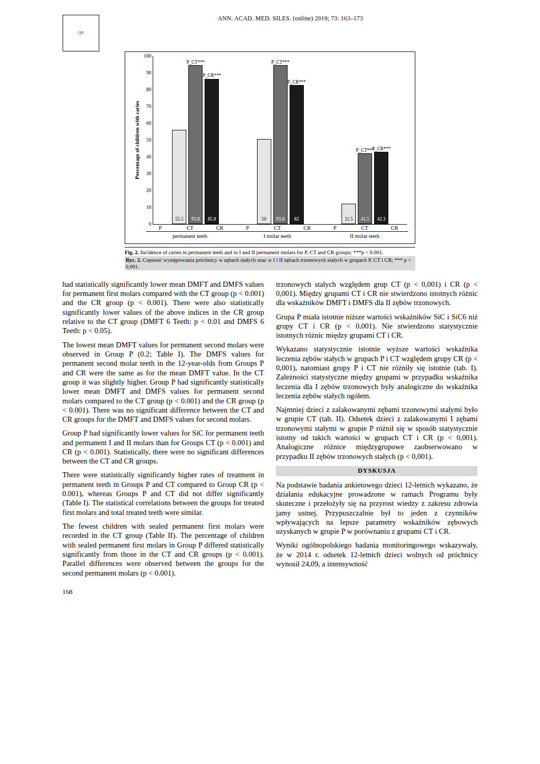QR
ANN. ACAD. MED. SILES. (online) 2019; 73: 163–173
Percentage of children with caries
100 90 80 70 60 50 40 30 20 10 0
55.5
P_CT***93.8
P_CR***85.8
50
P_CT***93.8
P_CR***82
11.5
P_CT***41.5
P_CR***42.3
PCT CR
PCT CR
PCT CR
permanent teeth
I molar teeth
II molar teeth
Fig. 2. Incidence of caries in permanent teeth and in I and II permanent molars for P, CT and CR groups; ***p < 0.001.
Ryc. 2. Częstość występowania próchnicy w zębach stałych oraz w I i II zębach trzonowych stałych w grupach P, CT i CR; *** p < 0,001.
had statistically significantly lower mean DMFT and DMFS values for permanent first molars compared with the CT group (p < 0.001) and the CR group (p < 0.001). There were also statistically significantly lower values of the above indices in the CR group relative to the CT group (DMFT 6 Teeth: p < 0.01 and DMFS 6 Teeth: p < 0.05).
The lowest mean DMFT values for permanent second molars were observed in Group P (0.2; Table I). The DMFS values for permanent second molar teeth in the 12-year-olds from Groups P and CR were the same as for the mean DMFT value. In the CT group it was slightly higher. Group P had significantly statistically lower mean DMFT and DMFS values for permanent second molars compared to the CT group (p < 0.001) and the CR group (p < 0.001). There was no significant difference between the CT and CR groups for the DMFT and DMFS values for second molars.
Group P had significantly lower values for SiC for permanent teeth and permanent I and II molars than for Groups CT (p < 0.001) and CR (p < 0.001). Statistically, there were no significant differences between the CT and CR groups.
There were statistically significantly higher rates of treatment in permanent teeth in Groups P and CT compared to Group CR (p < 0.001), whereas Groups P and CT did not differ significantly (Table I). The statistical correlations between the groups for treated first molars and total treated teeth were similar.
The fewest children with sealed permanent first molars were recorded in the CT group (Table II). The percentage of children with sealed permanent first molars in Group P differed statistically significantly from those in the CT and CR groups (p < 0.001). Parallel differences were observed between the groups for the second permanent molars (p < 0.001).
trzonowych stałych względem grup CT (p < 0,001) i CR (p < 0,001). Między grupami CT i CR nie stwierdzono istotnych różnic dla wskaźników DMFT i DMFS dla II zębów trzonowych.
Grupa P miała istotnie niższe wartości wskaźników SiC i SiC6 niż grupy CT i CR (p < 0,001). Nie stwierdzono statystycznie istotnych różnic między grupami CT i CR.
Wykazano statystycznie istotnie wyższe wartości wskaźnika leczenia zębów stałych w grupach P i CT względem grupy CR (p < 0,001), natomiast grupy P i CT nie różniły się istotnie (tab. I). Zależności statystyczne między grupami w przypadku wskaźnika leczenia dla I zębów trzonowych były analogiczne do wskaźnika leczenia zębów stałych ogółem.
Najmniej dzieci z zalakowanymi zębami trzonowymi stałymi było w grupie CT (tab. II). Odsetek dzieci z zalakowanymi I zębami trzonowymi stałymi w grupie P różnił się w sposób statystycznie istotny od takich wartości w grupach CT i CR (p < 0,001). Analogiczne różnice międzygrupowe zaobserwowano w przypadku II zębów trzonowych stałych (p < 0,001).
DYSKUSJA
Na podstawie badania ankietowego dzieci 12-letnich wykazano, że działania edukacyjne prowadzone w ramach Programu były skuteczne i przełożyły się na przyrost wiedzy z zakresu zdrowia jamy ustnej. Przypuszczalnie był to jeden z czynników wpływających na lepsze parametry wskaźników zębowych uzyskanych w grupie P w porównaniu z grupami CT i CR.
Wyniki ogólnopolskiego badania monitoringowego wskazywały, że w 2014 r. odsetek 12-letnich dzieci wolnych od próchnicy wynosił 24,09, a intensywność
168